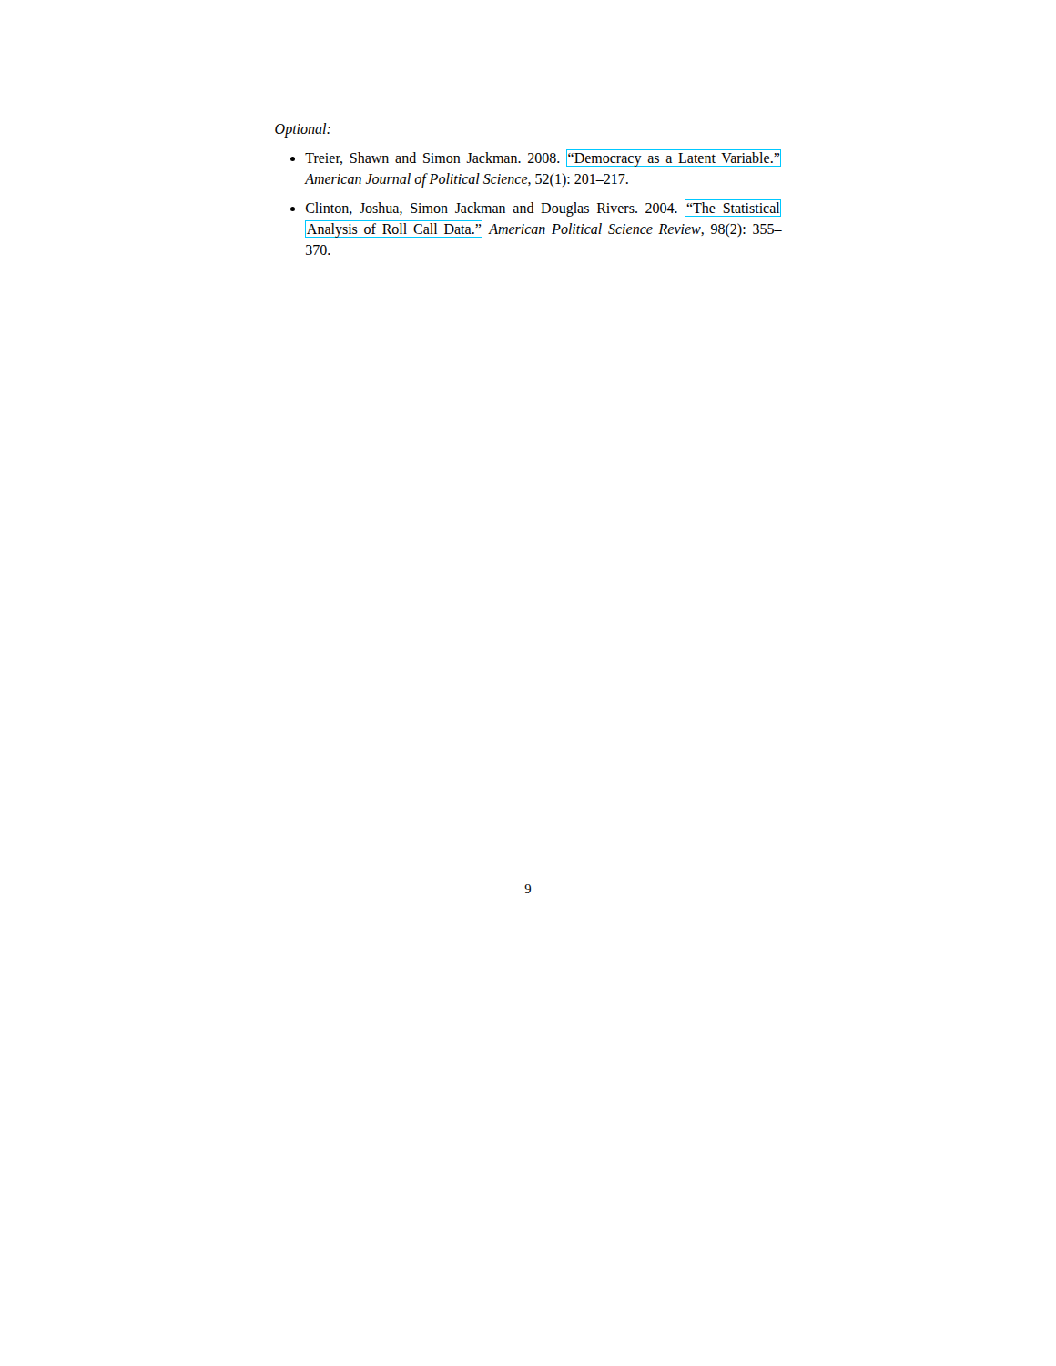Optional:
Treier, Shawn and Simon Jackman. 2008. “Democracy as a Latent Variable.” American Journal of Political Science, 52(1): 201–217.
Clinton, Joshua, Simon Jackman and Douglas Rivers. 2004. “The Statistical Analysis of Roll Call Data.” American Political Science Review, 98(2): 355–370.
9